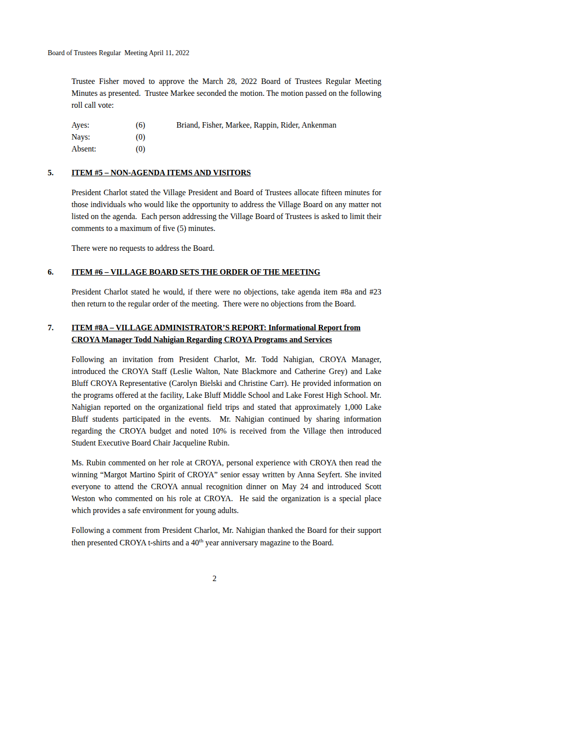Board of Trustees Regular Meeting April 11, 2022
Trustee Fisher moved to approve the March 28, 2022 Board of Trustees Regular Meeting Minutes as presented. Trustee Markee seconded the motion. The motion passed on the following roll call vote:
| Ayes: | (6) | Briand, Fisher, Markee, Rappin, Rider, Ankenman |
| Nays: | (0) | |
| Absent: | (0) | |
5.
ITEM #5 – NON-AGENDA ITEMS AND VISITORS
President Charlot stated the Village President and Board of Trustees allocate fifteen minutes for those individuals who would like the opportunity to address the Village Board on any matter not listed on the agenda. Each person addressing the Village Board of Trustees is asked to limit their comments to a maximum of five (5) minutes.
There were no requests to address the Board.
6.
ITEM #6 – VILLAGE BOARD SETS THE ORDER OF THE MEETING
President Charlot stated he would, if there were no objections, take agenda item #8a and #23 then return to the regular order of the meeting. There were no objections from the Board.
7.
ITEM #8A – VILLAGE ADMINISTRATOR’S REPORT: Informational Report from CROYA Manager Todd Nahigian Regarding CROYA Programs and Services
Following an invitation from President Charlot, Mr. Todd Nahigian, CROYA Manager, introduced the CROYA Staff (Leslie Walton, Nate Blackmore and Catherine Grey) and Lake Bluff CROYA Representative (Carolyn Bielski and Christine Carr). He provided information on the programs offered at the facility, Lake Bluff Middle School and Lake Forest High School. Mr. Nahigian reported on the organizational field trips and stated that approximately 1,000 Lake Bluff students participated in the events. Mr. Nahigian continued by sharing information regarding the CROYA budget and noted 10% is received from the Village then introduced Student Executive Board Chair Jacqueline Rubin.
Ms. Rubin commented on her role at CROYA, personal experience with CROYA then read the winning “Margot Martino Spirit of CROYA” senior essay written by Anna Seyfert. She invited everyone to attend the CROYA annual recognition dinner on May 24 and introduced Scott Weston who commented on his role at CROYA. He said the organization is a special place which provides a safe environment for young adults.
Following a comment from President Charlot, Mr. Nahigian thanked the Board for their support then presented CROYA t-shirts and a 40th year anniversary magazine to the Board.
2